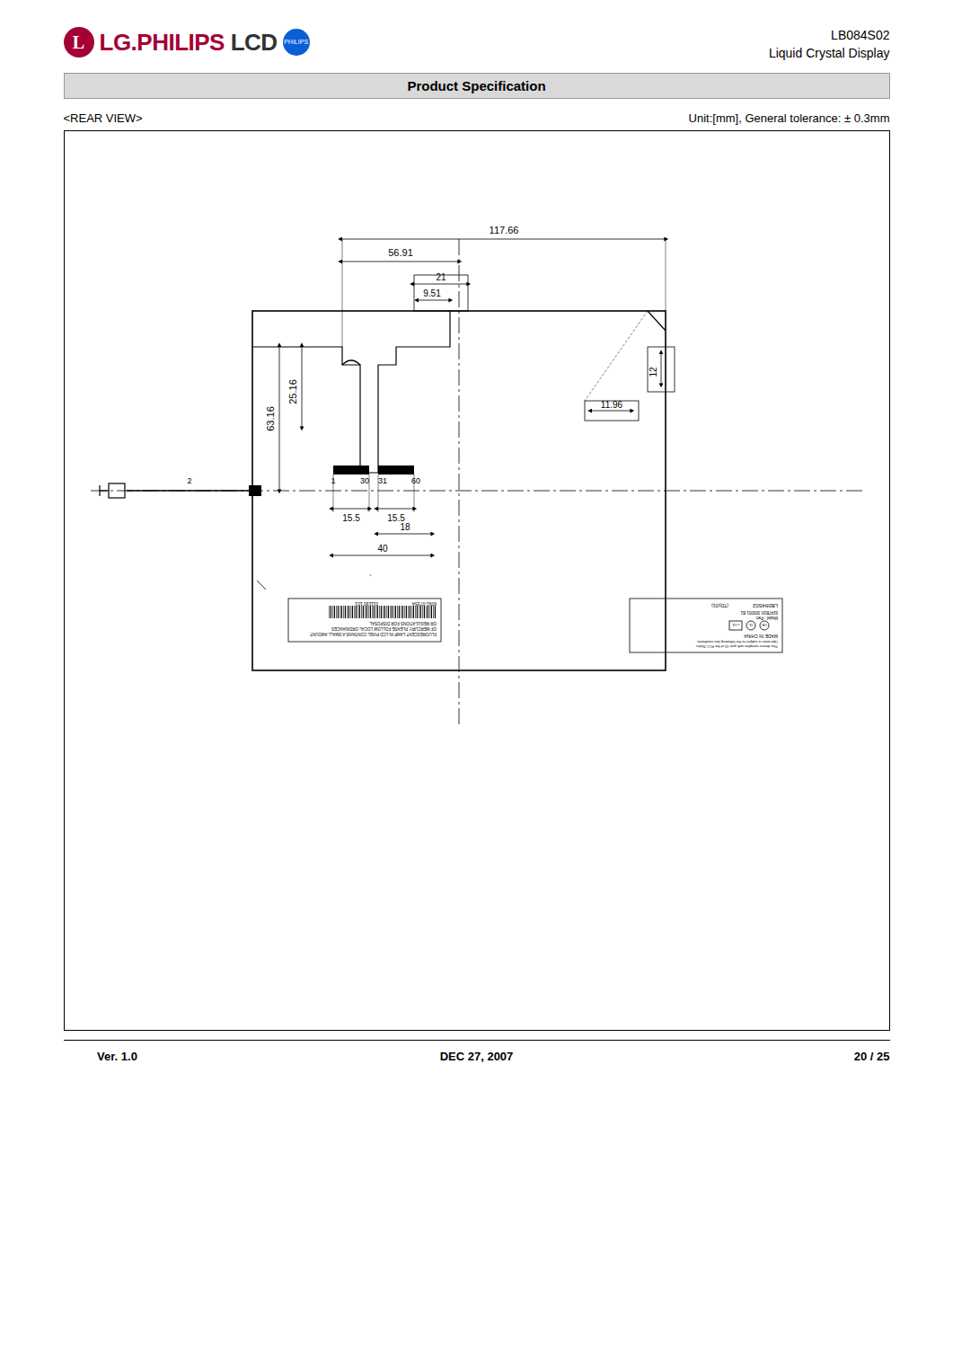L
LG.PHILIPS LCD
PHILIPS
LB084S02
Liquid Crystal Display
Product Specification
<REAR VIEW>
Unit:[mm], General tolerance: ± 0.3mm
2 117.66 56.91 21 9.51 25.16 63.16 12 11.96 1 30 31 60 15.5 15.5 18 40 FLUORESCENT LAMP IN LCD PIXEL CONTAINS A SMALL AMOUNT OF MERCURY. PLEASE FOLLOW LOCAL ORDINANCES OR REGULATIONS FOR DISPOSAL. 6091-0735A 011190 101 This device complies with part 15 of the FCC Rules. Operation is subject to the following two conditions. MADE IN CHINA CE UL c-UL Model : Part 9247B3X 300001 B1 LB084S02 (TD)(01) `
Ver. 1.0
DEC 27, 2007
20 / 25